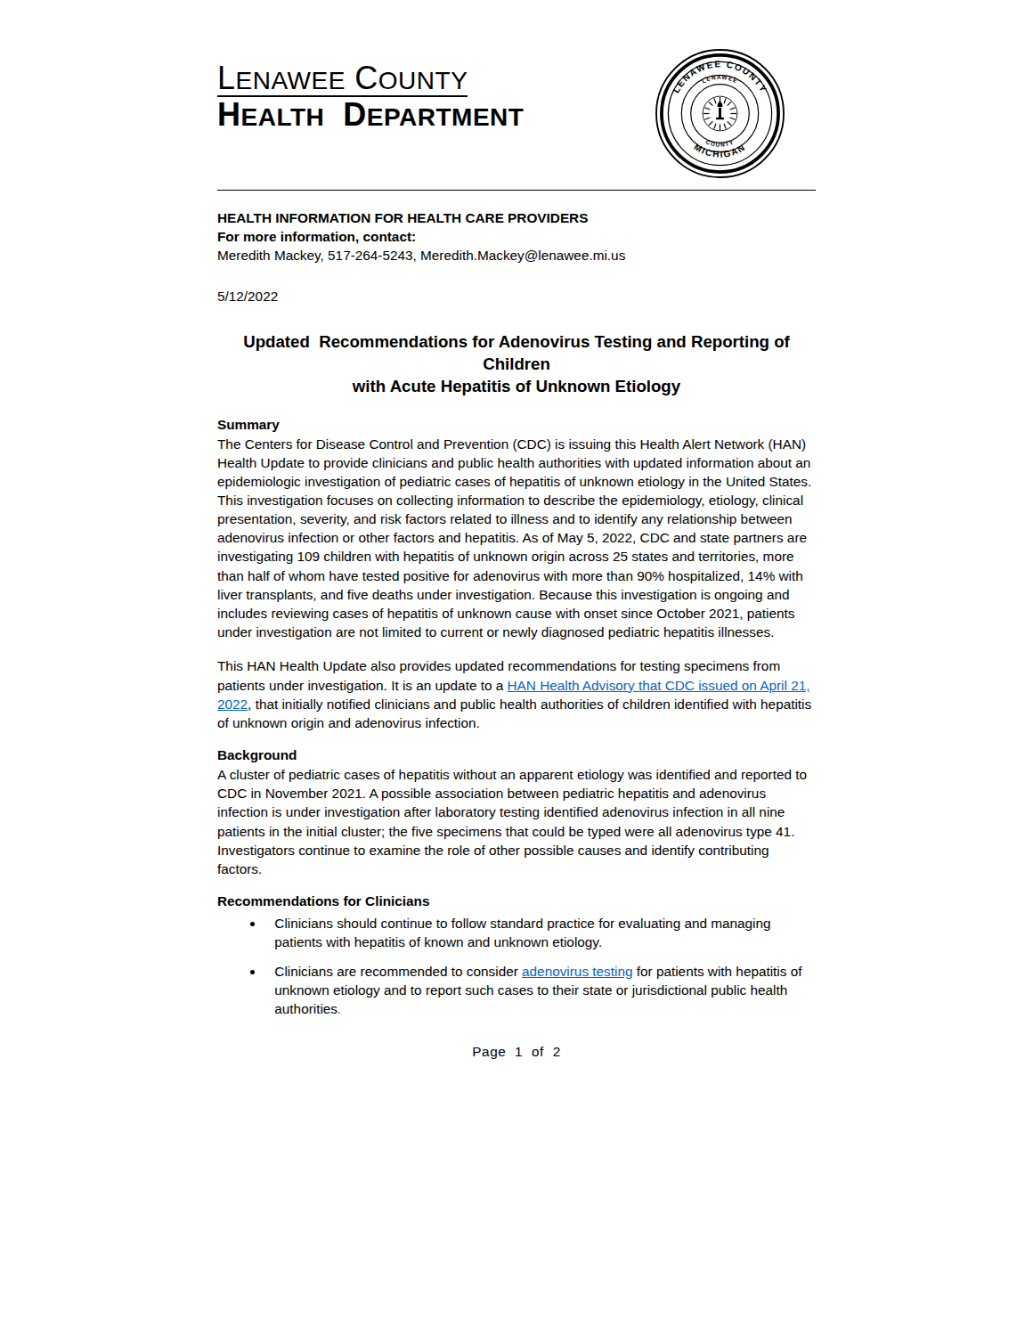LENAWEE COUNTY HEALTH DEPARTMENT
LENAWEE COUNTY MICHIGAN LENAWEE COUNTY
HEALTH INFORMATION FOR HEALTH CARE PROVIDERS
For more information, contact:
Meredith Mackey, 517-264-5243, Meredith.Mackey@lenawee.mi.us
5/12/2022
Updated Recommendations for Adenovirus Testing and Reporting of Children
with Acute Hepatitis of Unknown Etiology
Summary
The Centers for Disease Control and Prevention (CDC) is issuing this Health Alert Network (HAN) Health Update to provide clinicians and public health authorities with updated information about an epidemiologic investigation of pediatric cases of hepatitis of unknown etiology in the United States. This investigation focuses on collecting information to describe the epidemiology, etiology, clinical presentation, severity, and risk factors related to illness and to identify any relationship between adenovirus infection or other factors and hepatitis. As of May 5, 2022, CDC and state partners are investigating 109 children with hepatitis of unknown origin across 25 states and territories, more than half of whom have tested positive for adenovirus with more than 90% hospitalized, 14% with liver transplants, and five deaths under investigation. Because this investigation is ongoing and includes reviewing cases of hepatitis of unknown cause with onset since October 2021, patients under investigation are not limited to current or newly diagnosed pediatric hepatitis illnesses.
This HAN Health Update also provides updated recommendations for testing specimens from patients under investigation. It is an update to a HAN Health Advisory that CDC issued on April 21, 2022, that initially notified clinicians and public health authorities of children identified with hepatitis of unknown origin and adenovirus infection.
Background
A cluster of pediatric cases of hepatitis without an apparent etiology was identified and reported to CDC in November 2021. A possible association between pediatric hepatitis and adenovirus infection is under investigation after laboratory testing identified adenovirus infection in all nine patients in the initial cluster; the five specimens that could be typed were all adenovirus type 41. Investigators continue to examine the role of other possible causes and identify contributing factors.
Recommendations for Clinicians
Clinicians should continue to follow standard practice for evaluating and managing patients with hepatitis of known and unknown etiology.
Clinicians are recommended to consider adenovirus testing for patients with hepatitis of unknown etiology and to report such cases to their state or jurisdictional public health authorities.
Page 1 of 2